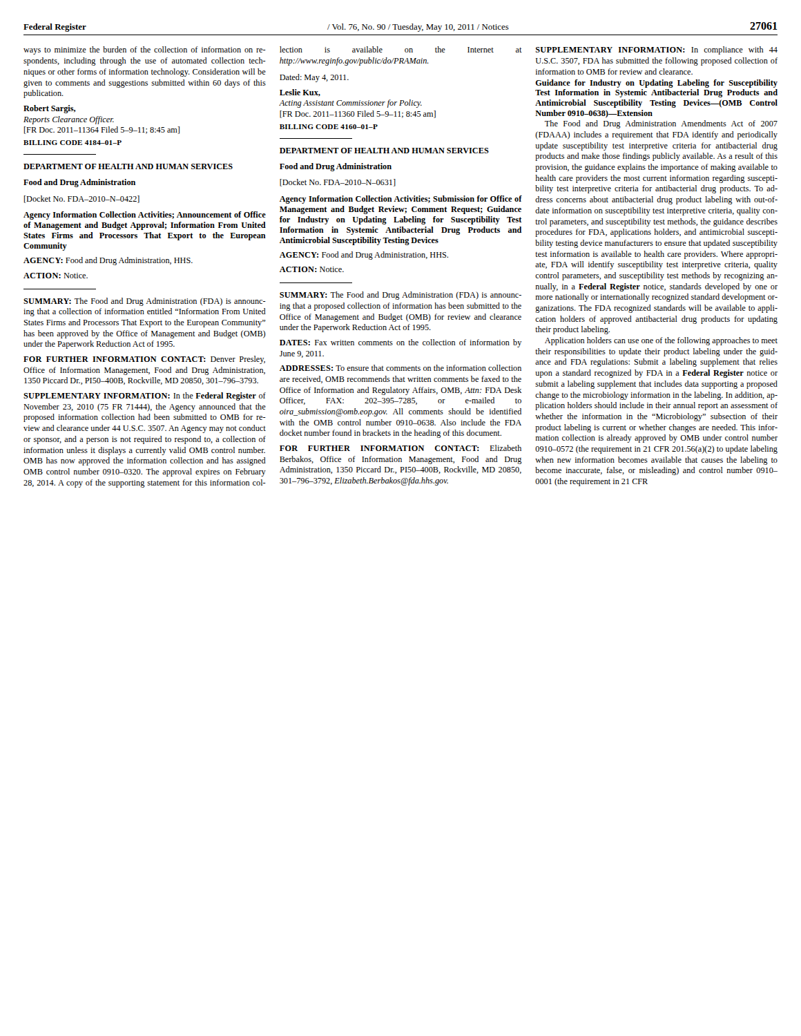Federal Register
/ Vol. 76, No. 90 / Tuesday, May 10, 2011 / Notices
27061
ways to minimize the burden of the collection of information on respondents, including through the use of automated collection techniques or other forms of information technology. Consideration will be given to comments and suggestions submitted within 60 days of this publication.
Robert Sargis,
Reports Clearance Officer.
[FR Doc. 2011–11364 Filed 5–9–11; 8:45 am]
BILLING CODE 4184–01–P
DEPARTMENT OF HEALTH AND HUMAN SERVICES
Food and Drug Administration
[Docket No. FDA–2010–N–0422]
Agency Information Collection Activities; Announcement of Office of Management and Budget Approval; Information From United States Firms and Processors That Export to the European Community
AGENCY: Food and Drug Administration, HHS.
ACTION: Notice.
SUMMARY: The Food and Drug Administration (FDA) is announcing that a collection of information entitled “Information From United States Firms and Processors That Export to the European Community” has been approved by the Office of Management and Budget (OMB) under the Paperwork Reduction Act of 1995.
FOR FURTHER INFORMATION CONTACT: Denver Presley, Office of Information Management, Food and Drug Administration, 1350 Piccard Dr., PI50–400B, Rockville, MD 20850, 301–796–3793.
SUPPLEMENTARY INFORMATION: In the Federal Register of November 23, 2010 (75 FR 71444), the Agency announced that the proposed information collection had been submitted to OMB for review and clearance under 44 U.S.C. 3507. An Agency may not conduct or sponsor, and a person is not required to respond to, a collection of information unless it displays a currently valid OMB control number. OMB has now approved the information collection and has assigned OMB control number 0910–0320. The approval expires on February 28, 2014. A copy of the supporting statement for this information collection is available on the Internet at http://www.reginfo.gov/public/do/PRAMain.
Dated: May 4, 2011.
Leslie Kux,
Acting Assistant Commissioner for Policy.
[FR Doc. 2011–11360 Filed 5–9–11; 8:45 am]
BILLING CODE 4160–01–P
DEPARTMENT OF HEALTH AND HUMAN SERVICES
Food and Drug Administration
[Docket No. FDA–2010–N–0631]
Agency Information Collection Activities; Submission for Office of Management and Budget Review; Comment Request; Guidance for Industry on Updating Labeling for Susceptibility Test Information in Systemic Antibacterial Drug Products and Antimicrobial Susceptibility Testing Devices
AGENCY: Food and Drug Administration, HHS.
ACTION: Notice.
SUMMARY: The Food and Drug Administration (FDA) is announcing that a proposed collection of information has been submitted to the Office of Management and Budget (OMB) for review and clearance under the Paperwork Reduction Act of 1995.
DATES: Fax written comments on the collection of information by June 9, 2011.
ADDRESSES: To ensure that comments on the information collection are received, OMB recommends that written comments be faxed to the Office of Information and Regulatory Affairs, OMB, Attn: FDA Desk Officer, FAX: 202–395–7285, or e-mailed to oira_submission@omb.eop.gov. All comments should be identified with the OMB control number 0910–0638. Also include the FDA docket number found in brackets in the heading of this document.
FOR FURTHER INFORMATION CONTACT: Elizabeth Berbakos, Office of Information Management, Food and Drug Administration, 1350 Piccard Dr., PI50–400B, Rockville, MD 20850, 301–796–3792, Elizabeth.Berbakos@fda.hhs.gov.
SUPPLEMENTARY INFORMATION: In compliance with 44 U.S.C. 3507, FDA has submitted the following proposed collection of information to OMB for review and clearance.
Guidance for Industry on Updating Labeling for Susceptibility Test Information in Systemic Antibacterial Drug Products and Antimicrobial Susceptibility Testing Devices—(OMB Control Number 0910–0638)—Extension
The Food and Drug Administration Amendments Act of 2007 (FDAAA) includes a requirement that FDA identify and periodically update susceptibility test interpretive criteria for antibacterial drug products and make those findings publicly available. As a result of this provision, the guidance explains the importance of making available to health care providers the most current information regarding susceptibility test interpretive criteria for antibacterial drug products. To address concerns about antibacterial drug product labeling with out-of-date information on susceptibility test interpretive criteria, quality control parameters, and susceptibility test methods, the guidance describes procedures for FDA, applications holders, and antimicrobial susceptibility testing device manufacturers to ensure that updated susceptibility test information is available to health care providers. Where appropriate, FDA will identify susceptibility test interpretive criteria, quality control parameters, and susceptibility test methods by recognizing annually, in a Federal Register notice, standards developed by one or more nationally or internationally recognized standard development organizations. The FDA recognized standards will be available to application holders of approved antibacterial drug products for updating their product labeling.
Application holders can use one of the following approaches to meet their responsibilities to update their product labeling under the guidance and FDA regulations: Submit a labeling supplement that relies upon a standard recognized by FDA in a Federal Register notice or submit a labeling supplement that includes data supporting a proposed change to the microbiology information in the labeling. In addition, application holders should include in their annual report an assessment of whether the information in the “Microbiology” subsection of their product labeling is current or whether changes are needed. This information collection is already approved by OMB under control number 0910–0572 (the requirement in 21 CFR 201.56(a)(2) to update labeling when new information becomes available that causes the labeling to become inaccurate, false, or misleading) and control number 0910–0001 (the requirement in 21 CFR